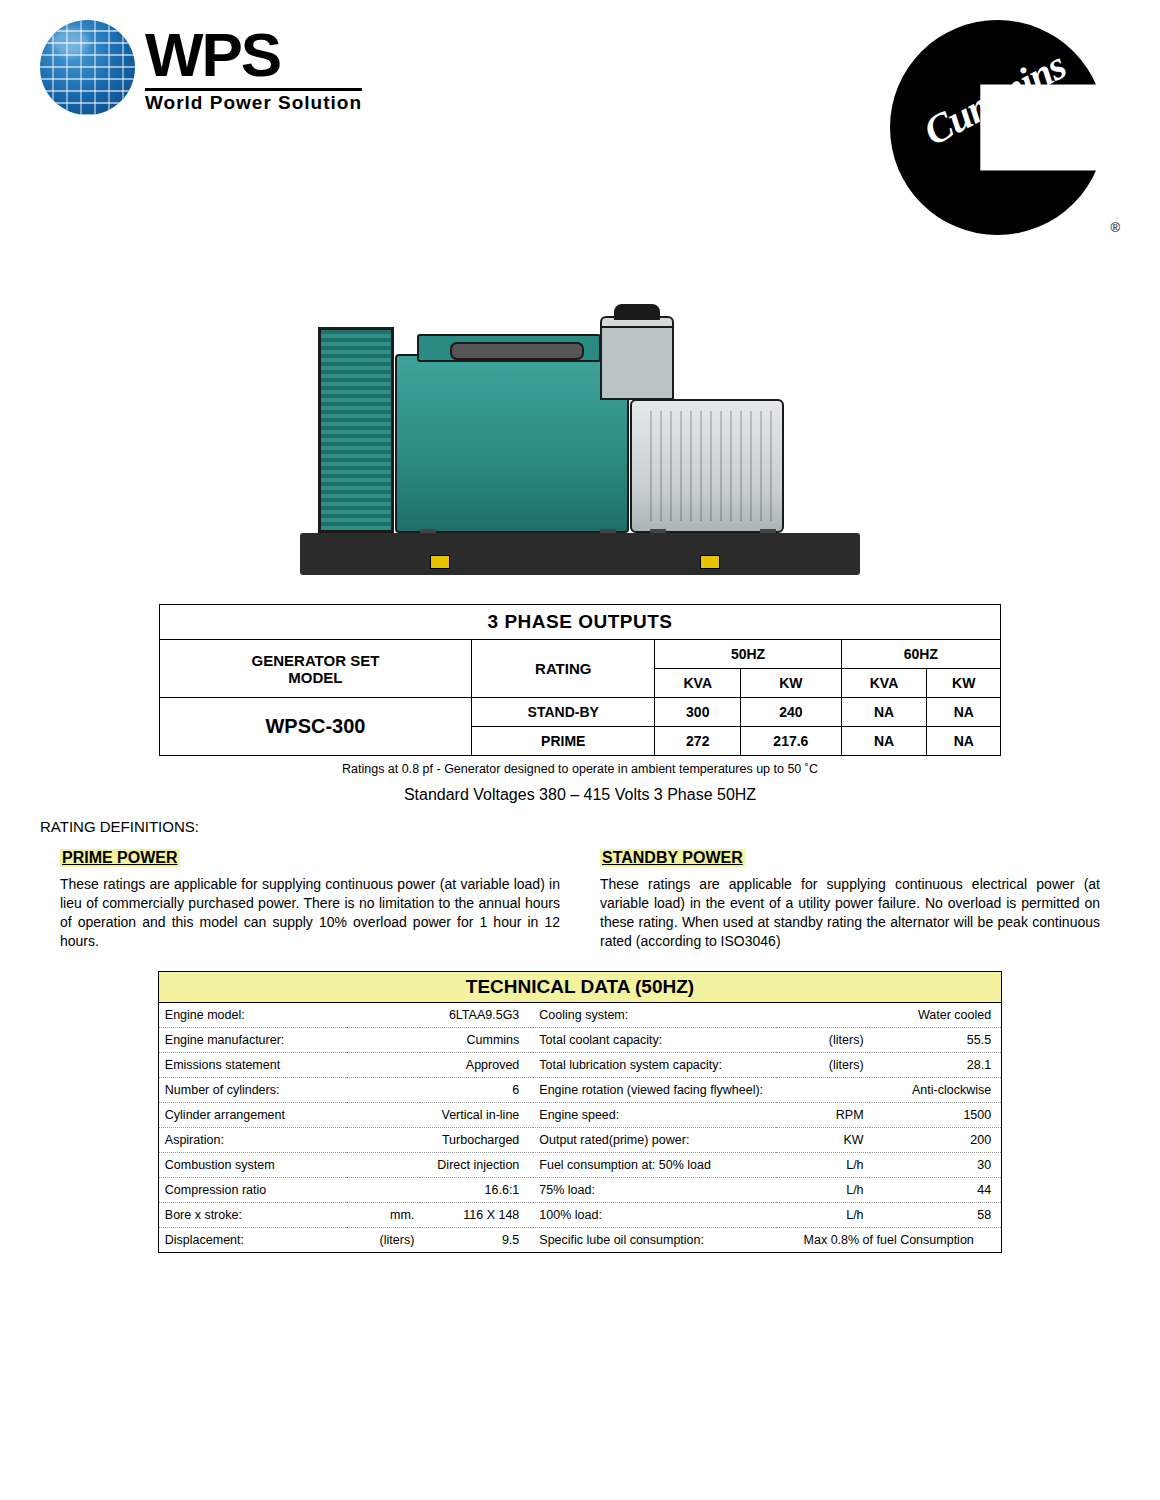WPS
World Power Solution
Cummins
®
| 3 PHASE OUTPUTS |
| GENERATOR SET MODEL | RATING | 50HZ | 60HZ |
| KVA | KW | KVA | KW |
| WPSC-300 | STAND-BY | 300 | 240 | NA | NA |
| PRIME | 272 | 217.6 | NA | NA |
Ratings at 0.8 pf - Generator designed to operate in ambient temperatures up to 50 ˚C
Standard Voltages 380 – 415 Volts 3 Phase 50HZ
RATING DEFINITIONS:
PRIME POWER
These ratings are applicable for supplying continuous power (at variable load) in lieu of commercially purchased power. There is no limitation to the annual hours of operation and this model can supply 10% overload power for 1 hour in 12 hours.
STANDBY POWER
These ratings are applicable for supplying continuous electrical power (at variable load) in the event of a utility power failure. No overload is permitted on these rating. When used at standby rating the alternator will be peak continuous rated (according to ISO3046)
TECHNICAL DATA (50HZ)
| Engine model: | | 6LTAA9.5G3 | Cooling system: | | Water cooled |
| Engine manufacturer: | | Cummins | Total coolant capacity: | (liters) | 55.5 |
| Emissions statement | | Approved | Total lubrication system capacity: | (liters) | 28.1 |
| Number of cylinders: | | 6 | Engine rotation (viewed facing flywheel): | | Anti-clockwise |
| Cylinder arrangement | | Vertical in-line | Engine speed: | RPM | 1500 |
| Aspiration: | | Turbocharged | Output rated(prime) power: | KW | 200 |
| Combustion system | | Direct injection | Fuel consumption at: 50% load | L/h | 30 |
| Compression ratio | | 16.6:1 | 75% load: | L/h | 44 |
| Bore x stroke: | mm. | 116 X 148 | 100% load: | L/h | 58 |
| Displacement: | (liters) | 9.5 | Specific lube oil consumption: | Max 0.8% of fuel Consumption |